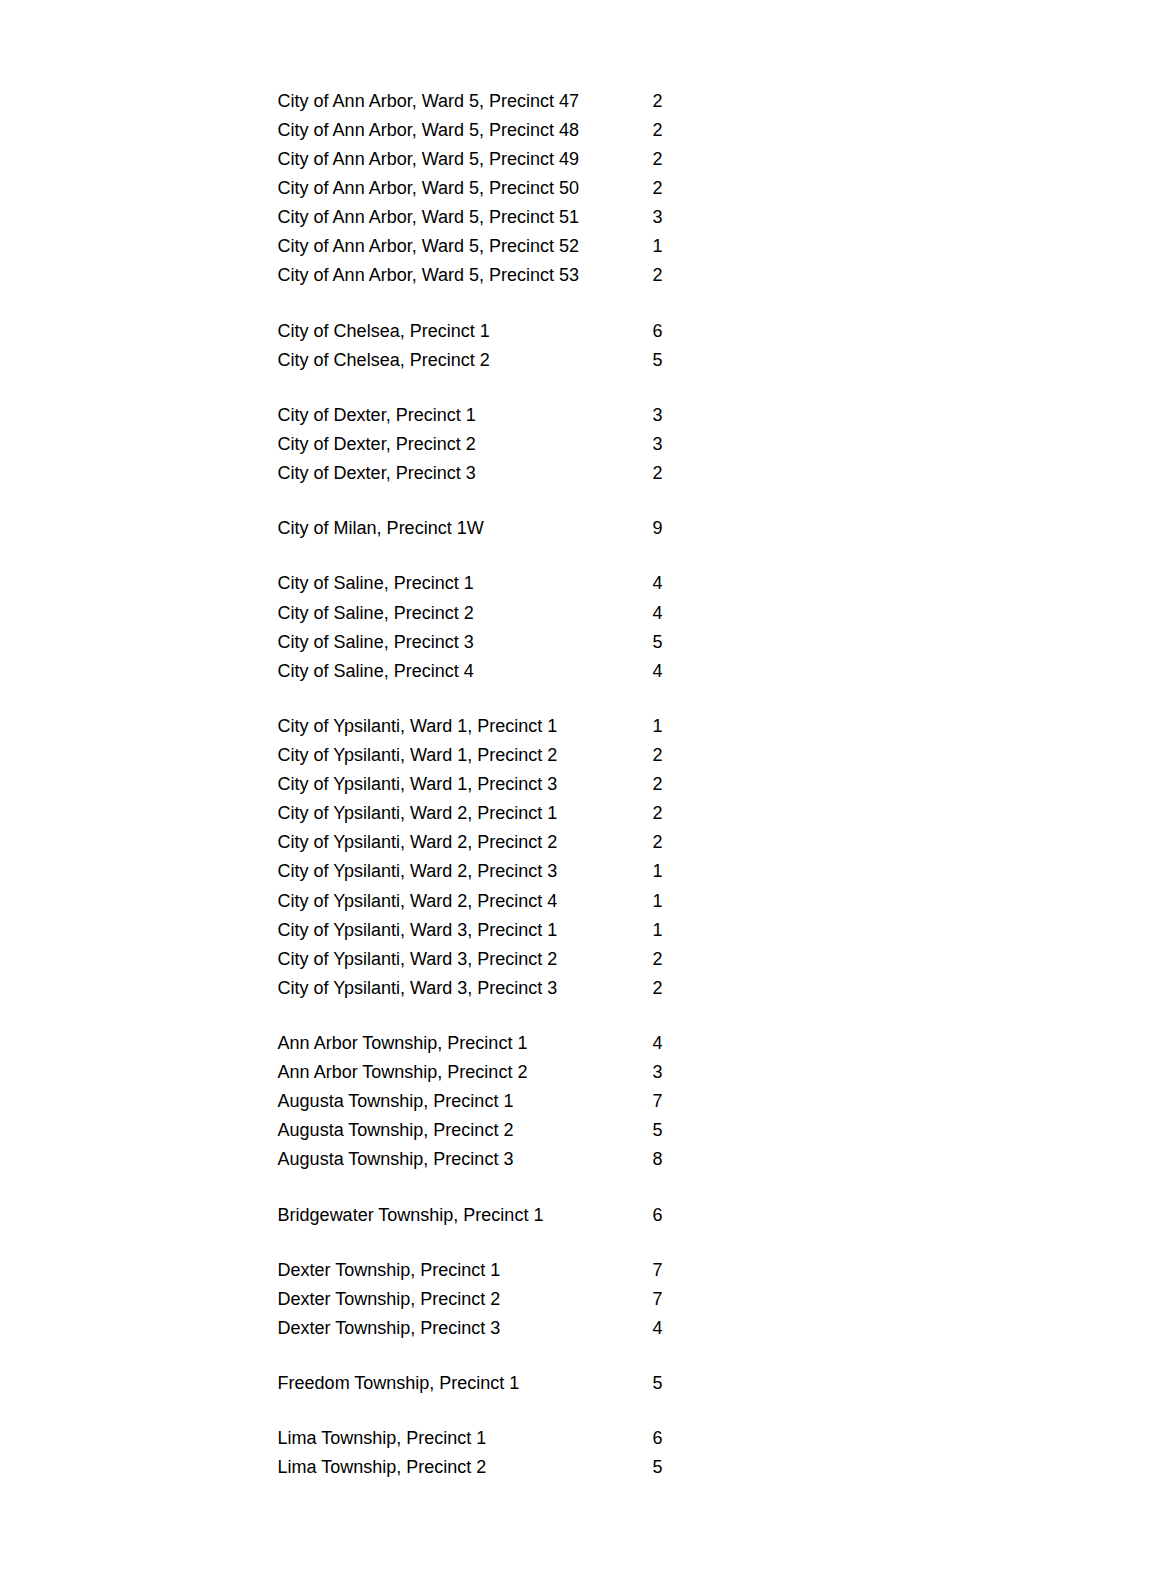| City of Ann Arbor, Ward 5, Precinct 47 | 2 |
| City of Ann Arbor, Ward 5, Precinct 48 | 2 |
| City of Ann Arbor, Ward 5, Precinct 49 | 2 |
| City of Ann Arbor, Ward 5, Precinct 50 | 2 |
| City of Ann Arbor, Ward 5, Precinct 51 | 3 |
| City of Ann Arbor, Ward 5, Precinct 52 | 1 |
| City of Ann Arbor, Ward 5, Precinct 53 | 2 |
| City of Chelsea, Precinct 1 | 6 |
| City of Chelsea, Precinct 2 | 5 |
| City of Dexter, Precinct 1 | 3 |
| City of Dexter, Precinct 2 | 3 |
| City of Dexter, Precinct 3 | 2 |
| City of Milan, Precinct 1W | 9 |
| City of Saline, Precinct 1 | 4 |
| City of Saline, Precinct 2 | 4 |
| City of Saline, Precinct 3 | 5 |
| City of Saline, Precinct 4 | 4 |
| City of Ypsilanti, Ward 1, Precinct 1 | 1 |
| City of Ypsilanti, Ward 1, Precinct 2 | 2 |
| City of Ypsilanti, Ward 1, Precinct 3 | 2 |
| City of Ypsilanti, Ward 2, Precinct 1 | 2 |
| City of Ypsilanti, Ward 2, Precinct 2 | 2 |
| City of Ypsilanti, Ward 2, Precinct 3 | 1 |
| City of Ypsilanti, Ward 2, Precinct 4 | 1 |
| City of Ypsilanti, Ward 3, Precinct 1 | 1 |
| City of Ypsilanti, Ward 3, Precinct 2 | 2 |
| City of Ypsilanti, Ward 3, Precinct 3 | 2 |
| Ann Arbor Township, Precinct 1 | 4 |
| Ann Arbor Township, Precinct 2 | 3 |
| Augusta Township, Precinct 1 | 7 |
| Augusta Township, Precinct 2 | 5 |
| Augusta Township, Precinct 3 | 8 |
| Bridgewater Township, Precinct 1 | 6 |
| Dexter Township, Precinct 1 | 7 |
| Dexter Township, Precinct 2 | 7 |
| Dexter Township, Precinct 3 | 4 |
| Freedom Township, Precinct 1 | 5 |
| Lima Township, Precinct 1 | 6 |
| Lima Township, Precinct 2 | 5 |